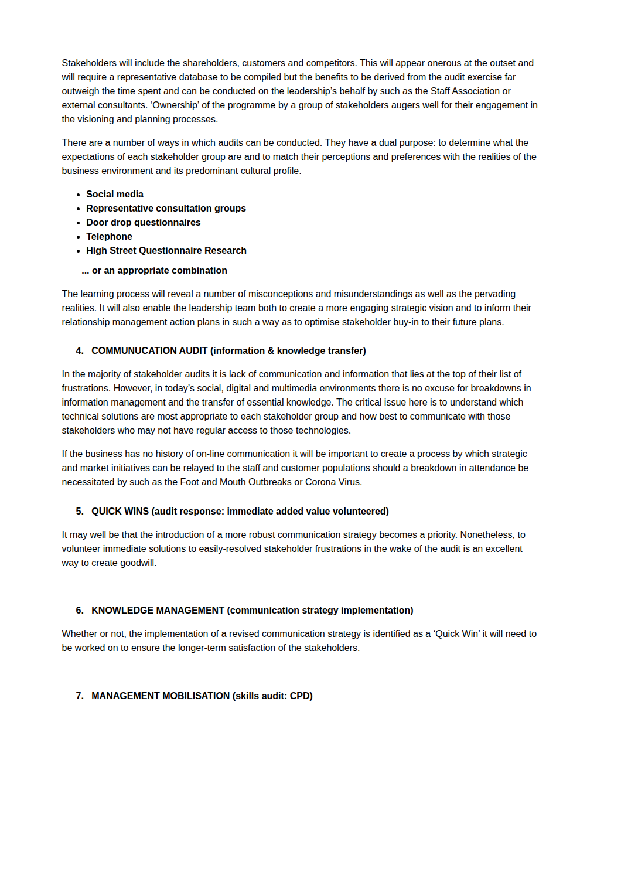Stakeholders will include the shareholders, customers and competitors. This will appear onerous at the outset and will require a representative database to be compiled but the benefits to be derived from the audit exercise far outweigh the time spent and can be conducted on the leadership’s behalf by such as the Staff Association or external consultants. ‘Ownership’ of the programme by a group of stakeholders augers well for their engagement in the visioning and planning processes.
There are a number of ways in which audits can be conducted. They have a dual purpose: to determine what the expectations of each stakeholder group are and to match their perceptions and preferences with the realities of the business environment and its predominant cultural profile.
Social media
Representative consultation groups
Door drop questionnaires
Telephone
High Street Questionnaire Research
... or an appropriate combination
The learning process will reveal a number of misconceptions and misunderstandings as well as the pervading realities. It will also enable the leadership team both to create a more engaging strategic vision and to inform their relationship management action plans in such a way as to optimise stakeholder buy-in to their future plans.
4. COMMUNUCATION AUDIT (information & knowledge transfer)
In the majority of stakeholder audits it is lack of communication and information that lies at the top of their list of frustrations. However, in today’s social, digital and multimedia environments there is no excuse for breakdowns in information management and the transfer of essential knowledge. The critical issue here is to understand which technical solutions are most appropriate to each stakeholder group and how best to communicate with those stakeholders who may not have regular access to those technologies.
If the business has no history of on-line communication it will be important to create a process by which strategic and market initiatives can be relayed to the staff and customer populations should a breakdown in attendance be necessitated by such as the Foot and Mouth Outbreaks or Corona Virus.
5. QUICK WINS (audit response: immediate added value volunteered)
It may well be that the introduction of a more robust communication strategy becomes a priority. Nonetheless, to volunteer immediate solutions to easily-resolved stakeholder frustrations in the wake of the audit is an excellent way to create goodwill.
6. KNOWLEDGE MANAGEMENT (communication strategy implementation)
Whether or not, the implementation of a revised communication strategy is identified as a ‘Quick Win’ it will need to be worked on to ensure the longer-term satisfaction of the stakeholders.
7. MANAGEMENT MOBILISATION (skills audit: CPD)